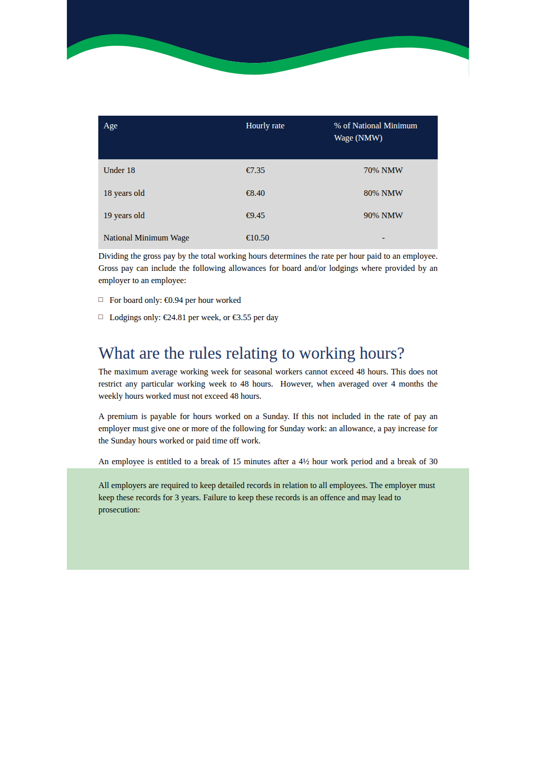| Age | Hourly rate | % of National Minimum Wage (NMW) |
| --- | --- | --- |
| Under 18 | €7.35 | 70% NMW |
| 18 years old | €8.40 | 80% NMW |
| 19 years old | €9.45 | 90% NMW |
| National Minimum Wage | €10.50 | - |
Dividing the gross pay by the total working hours determines the rate per hour paid to an employee. Gross pay can include the following allowances for board and/or lodgings where provided by an employer to an employee:
For board only: €0.94 per hour worked
Lodgings only: €24.81 per week, or €3.55 per day
What are the rules relating to working hours?
The maximum average working week for seasonal workers cannot exceed 48 hours. This does not restrict any particular working week to 48 hours. However, when averaged over 4 months the weekly hours worked must not exceed 48 hours.
A premium is payable for hours worked on a Sunday. If this not included in the rate of pay an employer must give one or more of the following for Sunday work: an allowance, a pay increase for the Sunday hours worked or paid time off work.
An employee is entitled to a break of 15 minutes after a 4½ hour work period and a break of 30 minutes if more than 6 hours are worked, which can include the first 15-minute break.
These breaks do not have to be paid and are not part of working time.
What records must an employer keep?
All employers are required to keep detailed records in relation to all employees. The employer must keep these records for 3 years. Failure to keep these records is an offence and may lead to prosecution: